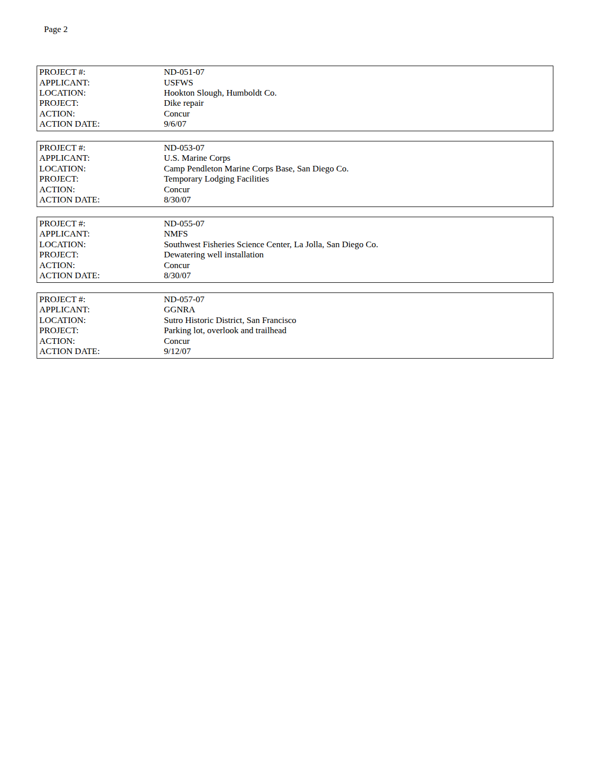Page 2
| PROJECT #: | ND-051-07 |
| APPLICANT: | USFWS |
| LOCATION: | Hookton Slough, Humboldt Co. |
| PROJECT: | Dike repair |
| ACTION: | Concur |
| ACTION DATE: | 9/6/07 |
| PROJECT #: | ND-053-07 |
| APPLICANT: | U.S. Marine Corps |
| LOCATION: | Camp Pendleton Marine Corps Base, San Diego Co. |
| PROJECT: | Temporary Lodging Facilities |
| ACTION: | Concur |
| ACTION DATE: | 8/30/07 |
| PROJECT #: | ND-055-07 |
| APPLICANT: | NMFS |
| LOCATION: | Southwest Fisheries Science Center, La Jolla, San Diego Co. |
| PROJECT: | Dewatering well installation |
| ACTION: | Concur |
| ACTION DATE: | 8/30/07 |
| PROJECT #: | ND-057-07 |
| APPLICANT: | GGNRA |
| LOCATION: | Sutro Historic District, San Francisco |
| PROJECT: | Parking lot, overlook and trailhead |
| ACTION: | Concur |
| ACTION DATE: | 9/12/07 |